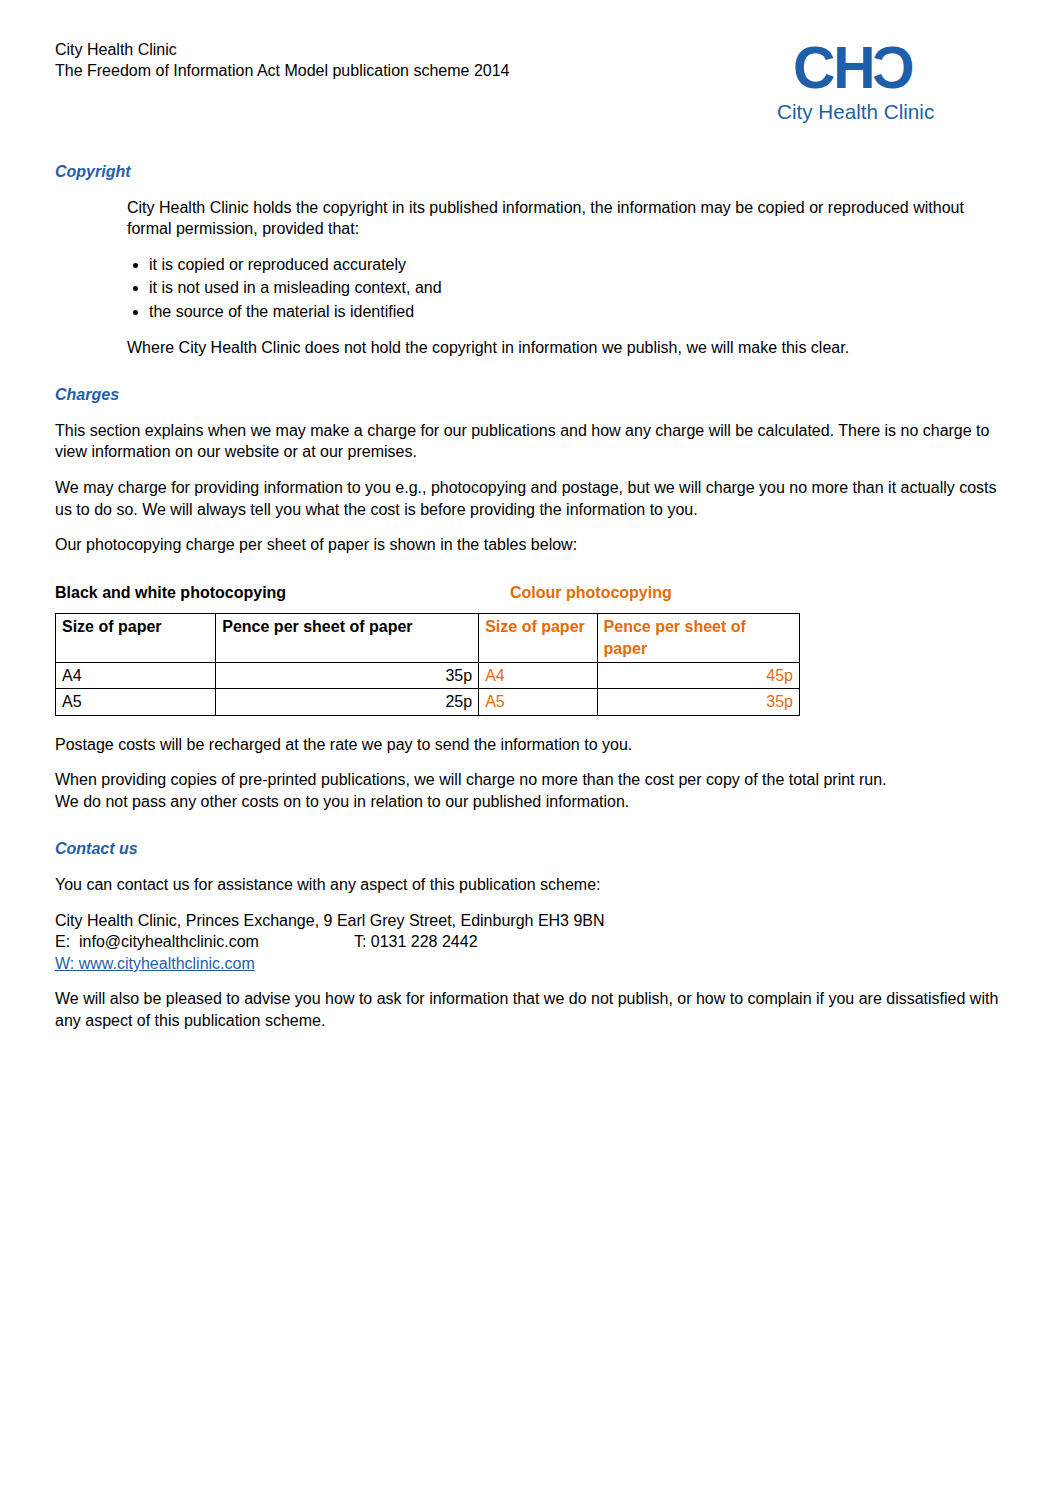City Health Clinic
The Freedom of Information Act Model publication scheme 2014
CHC
City Health Clinic
Copyright
City Health Clinic holds the copyright in its published information, the information may be copied or reproduced without formal permission, provided that:
it is copied or reproduced accurately
it is not used in a misleading context, and
the source of the material is identified
Where City Health Clinic does not hold the copyright in information we publish, we will make this clear.
Charges
This section explains when we may make a charge for our publications and how any charge will be calculated. There is no charge to view information on our website or at our premises.
We may charge for providing information to you e.g., photocopying and postage, but we will charge you no more than it actually costs us to do so. We will always tell you what the cost is before providing the information to you.
Our photocopying charge per sheet of paper is shown in the tables below:
Black and white photocopying
Colour photocopying
| Size of paper | Pence per sheet of paper | Size of paper | Pence per sheet of paper |
| --- | --- | --- | --- |
| A4 | 35p | A4 | 45p |
| A5 | 25p | A5 | 35p |
Postage costs will be recharged at the rate we pay to send the information to you.
When providing copies of pre-printed publications, we will charge no more than the cost per copy of the total print run.
We do not pass any other costs on to you in relation to our published information.
Contact us
You can contact us for assistance with any aspect of this publication scheme:
City Health Clinic, Princes Exchange, 9 Earl Grey Street, Edinburgh EH3 9BN
E: info@cityhealthclinic.com T: 0131 228 2442
W: www.cityhealthclinic.com
We will also be pleased to advise you how to ask for information that we do not publish, or how to complain if you are dissatisfied with any aspect of this publication scheme.